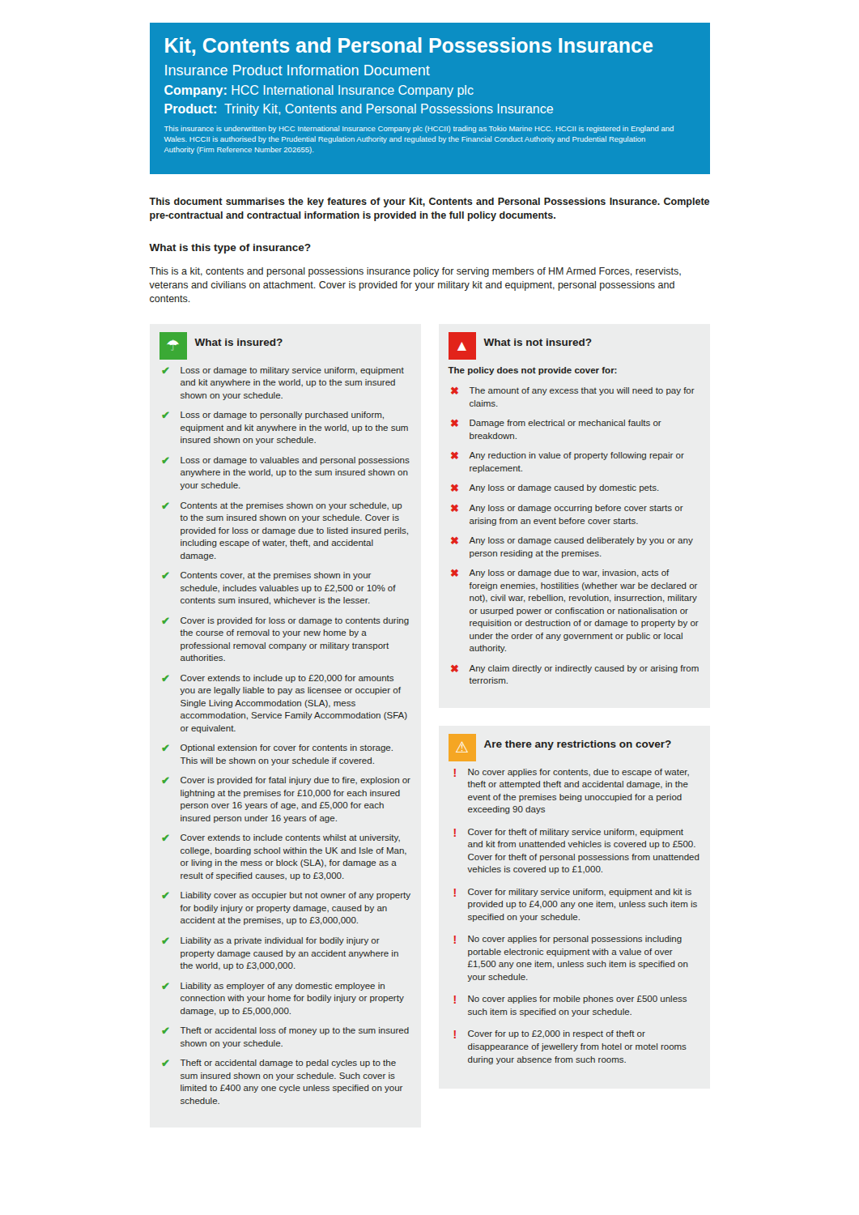Kit, Contents and Personal Possessions Insurance
Insurance Product Information Document
Company: HCC International Insurance Company plc
Product: Trinity Kit, Contents and Personal Possessions Insurance
This insurance is underwritten by HCC International Insurance Company plc (HCCII) trading as Tokio Marine HCC. HCCII is registered in England and Wales. HCCII is authorised by the Prudential Regulation Authority and regulated by the Financial Conduct Authority and Prudential Regulation Authority (Firm Reference Number 202655).
This document summarises the key features of your Kit, Contents and Personal Possessions Insurance. Complete pre-contractual and contractual information is provided in the full policy documents.
What is this type of insurance?
This is a kit, contents and personal possessions insurance policy for serving members of HM Armed Forces, reservists, veterans and civilians on attachment. Cover is provided for your military kit and equipment, personal possessions and contents.
☂
What is insured?
Loss or damage to military service uniform, equipment and kit anywhere in the world, up to the sum insured shown on your schedule.
Loss or damage to personally purchased uniform, equipment and kit anywhere in the world, up to the sum insured shown on your schedule.
Loss or damage to valuables and personal possessions anywhere in the world, up to the sum insured shown on your schedule.
Contents at the premises shown on your schedule, up to the sum insured shown on your schedule. Cover is provided for loss or damage due to listed insured perils, including escape of water, theft, and accidental damage.
Contents cover, at the premises shown in your schedule, includes valuables up to £2,500 or 10% of contents sum insured, whichever is the lesser.
Cover is provided for loss or damage to contents during the course of removal to your new home by a professional removal company or military transport authorities.
Cover extends to include up to £20,000 for amounts you are legally liable to pay as licensee or occupier of Single Living Accommodation (SLA), mess accommodation, Service Family Accommodation (SFA) or equivalent.
Optional extension for cover for contents in storage. This will be shown on your schedule if covered.
Cover is provided for fatal injury due to fire, explosion or lightning at the premises for £10,000 for each insured person over 16 years of age, and £5,000 for each insured person under 16 years of age.
Cover extends to include contents whilst at university, college, boarding school within the UK and Isle of Man, or living in the mess or block (SLA), for damage as a result of specified causes, up to £3,000.
Liability cover as occupier but not owner of any property for bodily injury or property damage, caused by an accident at the premises, up to £3,000,000.
Liability as a private individual for bodily injury or property damage caused by an accident anywhere in the world, up to £3,000,000.
Liability as employer of any domestic employee in connection with your home for bodily injury or property damage, up to £5,000,000.
Theft or accidental loss of money up to the sum insured shown on your schedule.
Theft or accidental damage to pedal cycles up to the sum insured shown on your schedule. Such cover is limited to £400 any one cycle unless specified on your schedule.
▲
What is not insured?
The policy does not provide cover for:
The amount of any excess that you will need to pay for claims.
Damage from electrical or mechanical faults or breakdown.
Any reduction in value of property following repair or replacement.
Any loss or damage caused by domestic pets.
Any loss or damage occurring before cover starts or arising from an event before cover starts.
Any loss or damage caused deliberately by you or any person residing at the premises.
Any loss or damage due to war, invasion, acts of foreign enemies, hostilities (whether war be declared or not), civil war, rebellion, revolution, insurrection, military or usurped power or confiscation or nationalisation or requisition or destruction of or damage to property by or under the order of any government or public or local authority.
Any claim directly or indirectly caused by or arising from terrorism.
⚠
Are there any restrictions on cover?
No cover applies for contents, due to escape of water, theft or attempted theft and accidental damage, in the event of the premises being unoccupied for a period exceeding 90 days
Cover for theft of military service uniform, equipment and kit from unattended vehicles is covered up to £500. Cover for theft of personal possessions from unattended vehicles is covered up to £1,000.
Cover for military service uniform, equipment and kit is provided up to £4,000 any one item, unless such item is specified on your schedule.
No cover applies for personal possessions including portable electronic equipment with a value of over £1,500 any one item, unless such item is specified on your schedule.
No cover applies for mobile phones over £500 unless such item is specified on your schedule.
Cover for up to £2,000 in respect of theft or disappearance of jewellery from hotel or motel rooms during your absence from such rooms.